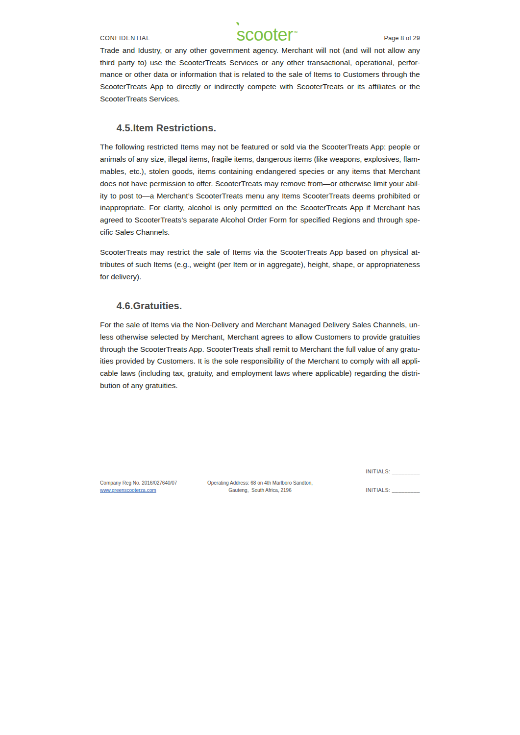CONFIDENTIAL
◗scooter™
Page 8 of 29
Trade and Idustry, or any other government agency. Merchant will not (and will not allow any third party to) use the ScooterTreats Services or any other transactional, operational, performance or other data or information that is related to the sale of Items to Customers through the ScooterTreats App to directly or indirectly compete with ScooterTreats or its affiliates or the ScooterTreats Services.
4.5.Item Restrictions.
The following restricted Items may not be featured or sold via the ScooterTreats App: people or animals of any size, illegal items, fragile items, dangerous items (like weapons, explosives, flammables, etc.), stolen goods, items containing endangered species or any items that Merchant does not have permission to offer. ScooterTreats may remove from—or otherwise limit your ability to post to—a Merchant’s ScooterTreats menu any Items ScooterTreats deems prohibited or inappropriate. For clarity, alcohol is only permitted on the ScooterTreats App if Merchant has agreed to ScooterTreats’s separate Alcohol Order Form for specified Regions and through specific Sales Channels.
ScooterTreats may restrict the sale of Items via the ScooterTreats App based on physical attributes of such Items (e.g., weight (per Item or in aggregate), height, shape, or appropriateness for delivery).
4.6.Gratuities.
For the sale of Items via the Non-Delivery and Merchant Managed Delivery Sales Channels, unless otherwise selected by Merchant, Merchant agrees to allow Customers to provide gratuities through the ScooterTreats App. ScooterTreats shall remit to Merchant the full value of any gratuities provided by Customers. It is the sole responsibility of the Merchant to comply with all applicable laws (including tax, gratuity, and employment laws where applicable) regarding the distribution of any gratuities.
Company Reg No. 2016/027640/07
www.greenscooterza.com
Operating Address: 68 on 4th Marlboro Sandton,
Gauteng, South Africa, 2196
INITIALS: _________
INITIALS: _________